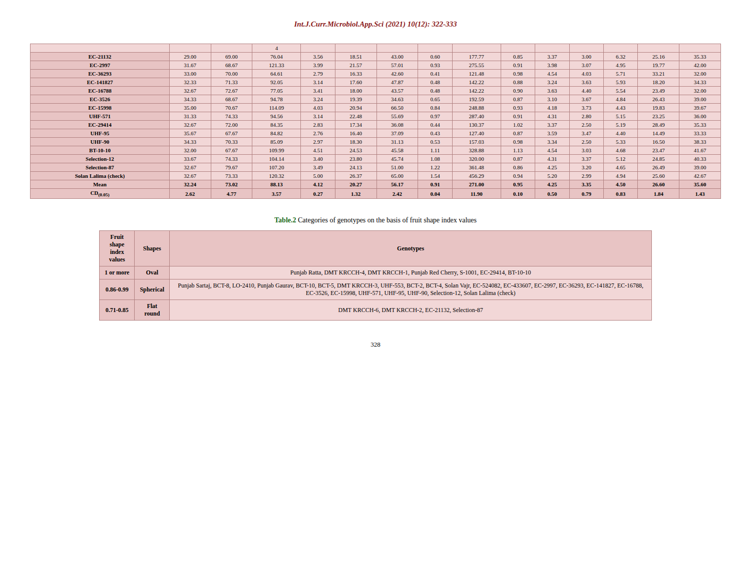Int.J.Curr.Microbiol.App.Sci (2021) 10(12): 322-333
| | | | 4 | | | | | | | | | | | |
| EC-21132 | 29.00 | 69.00 | 76.04 | 3.56 | 18.51 | 43.00 | 0.60 | 177.77 | 0.85 | 3.37 | 3.00 | 6.32 | 25.16 | 35.33 |
| EC-2997 | 31.67 | 68.67 | 121.33 | 3.99 | 21.57 | 57.01 | 0.93 | 275.55 | 0.91 | 3.98 | 3.07 | 4.95 | 19.77 | 42.00 |
| EC-36293 | 33.00 | 70.00 | 64.61 | 2.79 | 16.33 | 42.60 | 0.41 | 121.48 | 0.98 | 4.54 | 4.03 | 5.71 | 33.21 | 32.00 |
| EC-141827 | 32.33 | 71.33 | 92.05 | 3.14 | 17.60 | 47.87 | 0.48 | 142.22 | 0.88 | 3.24 | 3.63 | 5.93 | 18.20 | 34.33 |
| EC-16788 | 32.67 | 72.67 | 77.05 | 3.41 | 18.00 | 43.57 | 0.48 | 142.22 | 0.90 | 3.63 | 4.40 | 5.54 | 23.49 | 32.00 |
| EC-3526 | 34.33 | 68.67 | 94.78 | 3.24 | 19.39 | 34.63 | 0.65 | 192.59 | 0.87 | 3.10 | 3.67 | 4.84 | 26.43 | 39.00 |
| EC-15998 | 35.00 | 70.67 | 114.09 | 4.03 | 20.94 | 66.50 | 0.84 | 248.88 | 0.93 | 4.18 | 3.73 | 4.43 | 19.83 | 39.67 |
| UHF-571 | 31.33 | 74.33 | 94.56 | 3.14 | 22.48 | 55.69 | 0.97 | 287.40 | 0.91 | 4.31 | 2.80 | 5.15 | 23.25 | 36.00 |
| EC-29414 | 32.67 | 72.00 | 84.35 | 2.83 | 17.34 | 36.08 | 0.44 | 130.37 | 1.02 | 3.37 | 2.50 | 5.19 | 28.49 | 35.33 |
| UHF-95 | 35.67 | 67.67 | 84.82 | 2.76 | 16.40 | 37.09 | 0.43 | 127.40 | 0.87 | 3.59 | 3.47 | 4.40 | 14.49 | 33.33 |
| UHF-90 | 34.33 | 70.33 | 85.09 | 2.97 | 18.30 | 31.13 | 0.53 | 157.03 | 0.98 | 3.34 | 2.50 | 5.33 | 16.50 | 38.33 |
| BT-10-10 | 32.00 | 67.67 | 109.99 | 4.51 | 24.53 | 45.58 | 1.11 | 328.88 | 1.13 | 4.54 | 3.03 | 4.68 | 23.47 | 41.67 |
| Selection-12 | 33.67 | 74.33 | 104.14 | 3.40 | 23.80 | 45.74 | 1.08 | 320.00 | 0.87 | 4.31 | 3.37 | 5.12 | 24.85 | 40.33 |
| Selection-87 | 32.67 | 79.67 | 107.20 | 3.49 | 24.13 | 51.00 | 1.22 | 361.48 | 0.86 | 4.25 | 3.20 | 4.65 | 26.49 | 39.00 |
| Solan Lalima (check) | 32.67 | 73.33 | 120.32 | 5.00 | 26.37 | 65.00 | 1.54 | 456.29 | 0.94 | 5.20 | 2.99 | 4.94 | 25.60 | 42.67 |
| Mean | 32.24 | 73.02 | 88.13 | 4.12 | 20.27 | 56.17 | 0.91 | 271.00 | 0.95 | 4.25 | 3.35 | 4.50 | 26.60 | 35.60 |
| CD (0.05) | 2.62 | 4.77 | 3.57 | 0.27 | 1.32 | 2.42 | 0.04 | 11.90 | 0.10 | 0.50 | 0.79 | 0.83 | 1.84 | 1.43 |
Table.2 Categories of genotypes on the basis of fruit shape index values
| Fruit shape index values | Shapes | Genotypes |
| --- | --- | --- |
| 1 or more | Oval | Punjab Ratta, DMT KRCCH-4, DMT KRCCH-1, Punjab Red Cherry, S-1001, EC-29414, BT-10-10 |
| 0.86-0.99 | Spherical | Punjab Sartaj, BCT-8, LO-2410, Punjab Gaurav, BCT-10, BCT-5, DMT KRCCH-3, UHF-553, BCT-2, BCT-4, Solan Vajr, EC-524082, EC-433607, EC-2997, EC-36293, EC-141827, EC-16788, EC-3526, EC-15998, UHF-571, UHF-95, UHF-90, Selection-12, Solan Lalima (check) |
| 0.71-0.85 | Flat round | DMT KRCCH-6, DMT KRCCH-2, EC-21132, Selection-87 |
328